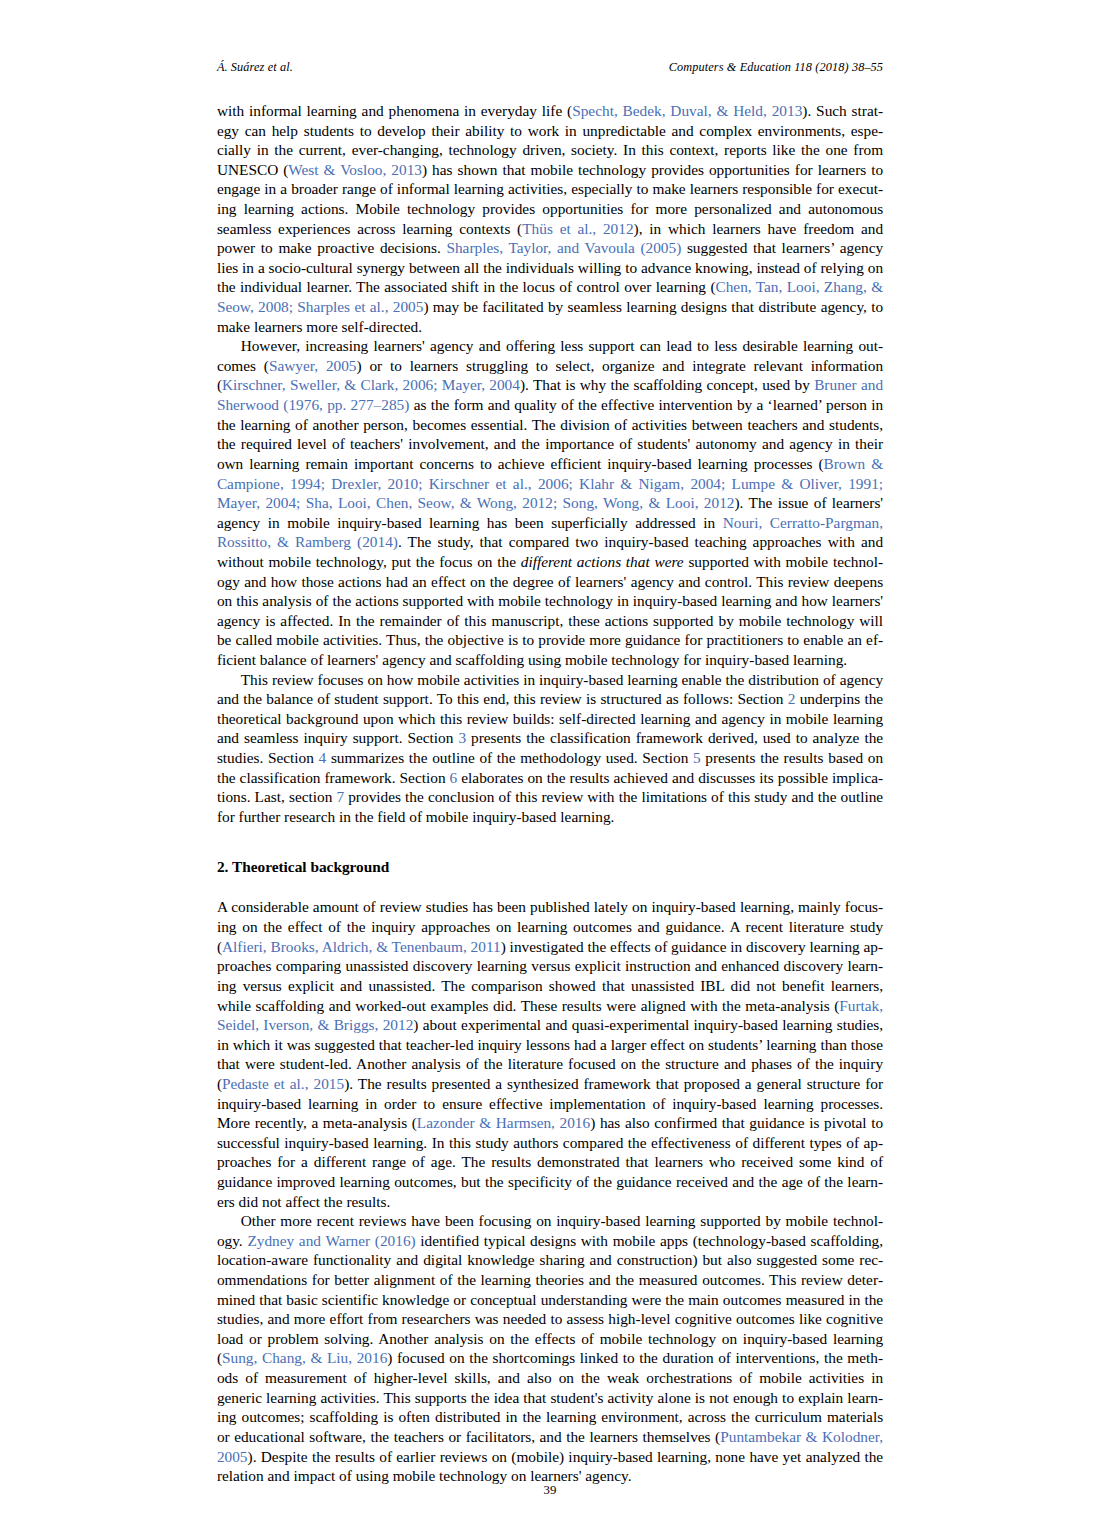Á. Suárez et al. Computers & Education 118 (2018) 38–55
with informal learning and phenomena in everyday life (Specht, Bedek, Duval, & Held, 2013). Such strategy can help students to develop their ability to work in unpredictable and complex environments, especially in the current, ever-changing, technology driven, society. In this context, reports like the one from UNESCO (West & Vosloo, 2013) has shown that mobile technology provides opportunities for learners to engage in a broader range of informal learning activities, especially to make learners responsible for executing learning actions. Mobile technology provides opportunities for more personalized and autonomous seamless experiences across learning contexts (Thüs et al., 2012), in which learners have freedom and power to make proactive decisions. Sharples, Taylor, and Vavoula (2005) suggested that learners’ agency lies in a socio-cultural synergy between all the individuals willing to advance knowing, instead of relying on the individual learner. The associated shift in the locus of control over learning (Chen, Tan, Looi, Zhang, & Seow, 2008; Sharples et al., 2005) may be facilitated by seamless learning designs that distribute agency, to make learners more self-directed.
However, increasing learners' agency and offering less support can lead to less desirable learning outcomes (Sawyer, 2005) or to learners struggling to select, organize and integrate relevant information (Kirschner, Sweller, & Clark, 2006; Mayer, 2004). That is why the scaffolding concept, used by Bruner and Sherwood (1976, pp. 277–285) as the form and quality of the effective intervention by a ‘learned’ person in the learning of another person, becomes essential. The division of activities between teachers and students, the required level of teachers' involvement, and the importance of students' autonomy and agency in their own learning remain important concerns to achieve efficient inquiry-based learning processes (Brown & Campione, 1994; Drexler, 2010; Kirschner et al., 2006; Klahr & Nigam, 2004; Lumpe & Oliver, 1991; Mayer, 2004; Sha, Looi, Chen, Seow, & Wong, 2012; Song, Wong, & Looi, 2012). The issue of learners' agency in mobile inquiry-based learning has been superficially addressed in Nouri, Cerratto-Pargman, Rossitto, & Ramberg (2014). The study, that compared two inquiry-based teaching approaches with and without mobile technology, put the focus on the different actions that were supported with mobile technology and how those actions had an effect on the degree of learners' agency and control. This review deepens on this analysis of the actions supported with mobile technology in inquiry-based learning and how learners' agency is affected. In the remainder of this manuscript, these actions supported by mobile technology will be called mobile activities. Thus, the objective is to provide more guidance for practitioners to enable an efficient balance of learners' agency and scaffolding using mobile technology for inquiry-based learning.
This review focuses on how mobile activities in inquiry-based learning enable the distribution of agency and the balance of student support. To this end, this review is structured as follows: Section 2 underpins the theoretical background upon which this review builds: self-directed learning and agency in mobile learning and seamless inquiry support. Section 3 presents the classification framework derived, used to analyze the studies. Section 4 summarizes the outline of the methodology used. Section 5 presents the results based on the classification framework. Section 6 elaborates on the results achieved and discusses its possible implications. Last, section 7 provides the conclusion of this review with the limitations of this study and the outline for further research in the field of mobile inquiry-based learning.
2. Theoretical background
A considerable amount of review studies has been published lately on inquiry-based learning, mainly focusing on the effect of the inquiry approaches on learning outcomes and guidance. A recent literature study (Alfieri, Brooks, Aldrich, & Tenenbaum, 2011) investigated the effects of guidance in discovery learning approaches comparing unassisted discovery learning versus explicit instruction and enhanced discovery learning versus explicit and unassisted. The comparison showed that unassisted IBL did not benefit learners, while scaffolding and worked-out examples did. These results were aligned with the meta-analysis (Furtak, Seidel, Iverson, & Briggs, 2012) about experimental and quasi-experimental inquiry-based learning studies, in which it was suggested that teacher-led inquiry lessons had a larger effect on students’ learning than those that were student-led. Another analysis of the literature focused on the structure and phases of the inquiry (Pedaste et al., 2015). The results presented a synthesized framework that proposed a general structure for inquiry-based learning in order to ensure effective implementation of inquiry-based learning processes. More recently, a meta-analysis (Lazonder & Harmsen, 2016) has also confirmed that guidance is pivotal to successful inquiry-based learning. In this study authors compared the effectiveness of different types of approaches for a different range of age. The results demonstrated that learners who received some kind of guidance improved learning outcomes, but the specificity of the guidance received and the age of the learners did not affect the results.
Other more recent reviews have been focusing on inquiry-based learning supported by mobile technology. Zydney and Warner (2016) identified typical designs with mobile apps (technology-based scaffolding, location-aware functionality and digital knowledge sharing and construction) but also suggested some recommendations for better alignment of the learning theories and the measured outcomes. This review determined that basic scientific knowledge or conceptual understanding were the main outcomes measured in the studies, and more effort from researchers was needed to assess high-level cognitive outcomes like cognitive load or problem solving. Another analysis on the effects of mobile technology on inquiry-based learning (Sung, Chang, & Liu, 2016) focused on the shortcomings linked to the duration of interventions, the methods of measurement of higher-level skills, and also on the weak orchestrations of mobile activities in generic learning activities. This supports the idea that student's activity alone is not enough to explain learning outcomes; scaffolding is often distributed in the learning environment, across the curriculum materials or educational software, the teachers or facilitators, and the learners themselves (Puntambekar & Kolodner, 2005). Despite the results of earlier reviews on (mobile) inquiry-based learning, none have yet analyzed the relation and impact of using mobile technology on learners' agency.
39